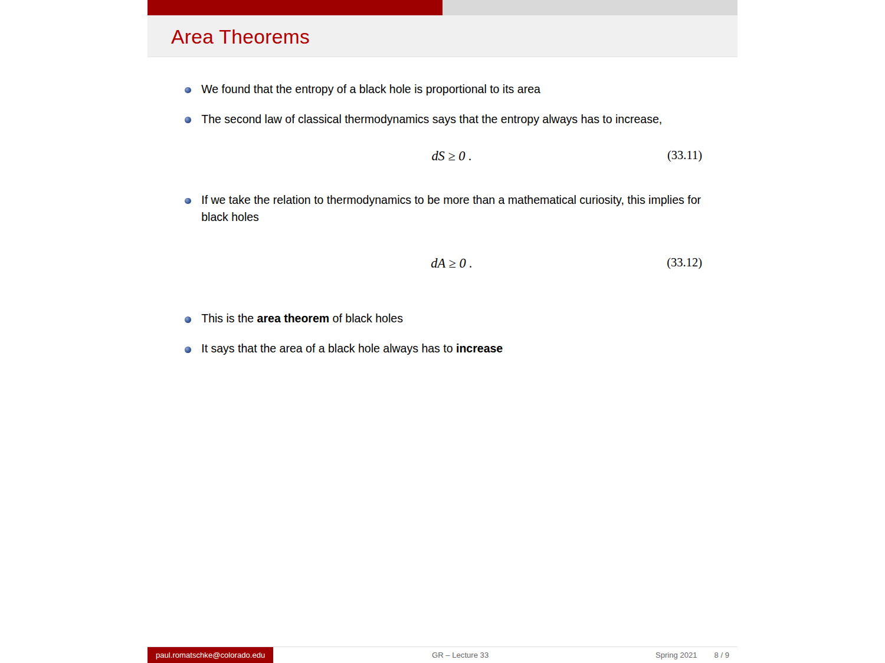Area Theorems
We found that the entropy of a black hole is proportional to its area
The second law of classical thermodynamics says that the entropy always has to increase,
dS ≥ 0 . (33.11)
If we take the relation to thermodynamics to be more than a mathematical curiosity, this implies for black holes
dA ≥ 0 . (33.12)
This is the area theorem of black holes
It says that the area of a black hole always has to increase
paul.romatschke@colorado.edu
GR – Lecture 33
Spring 2021 8 / 9